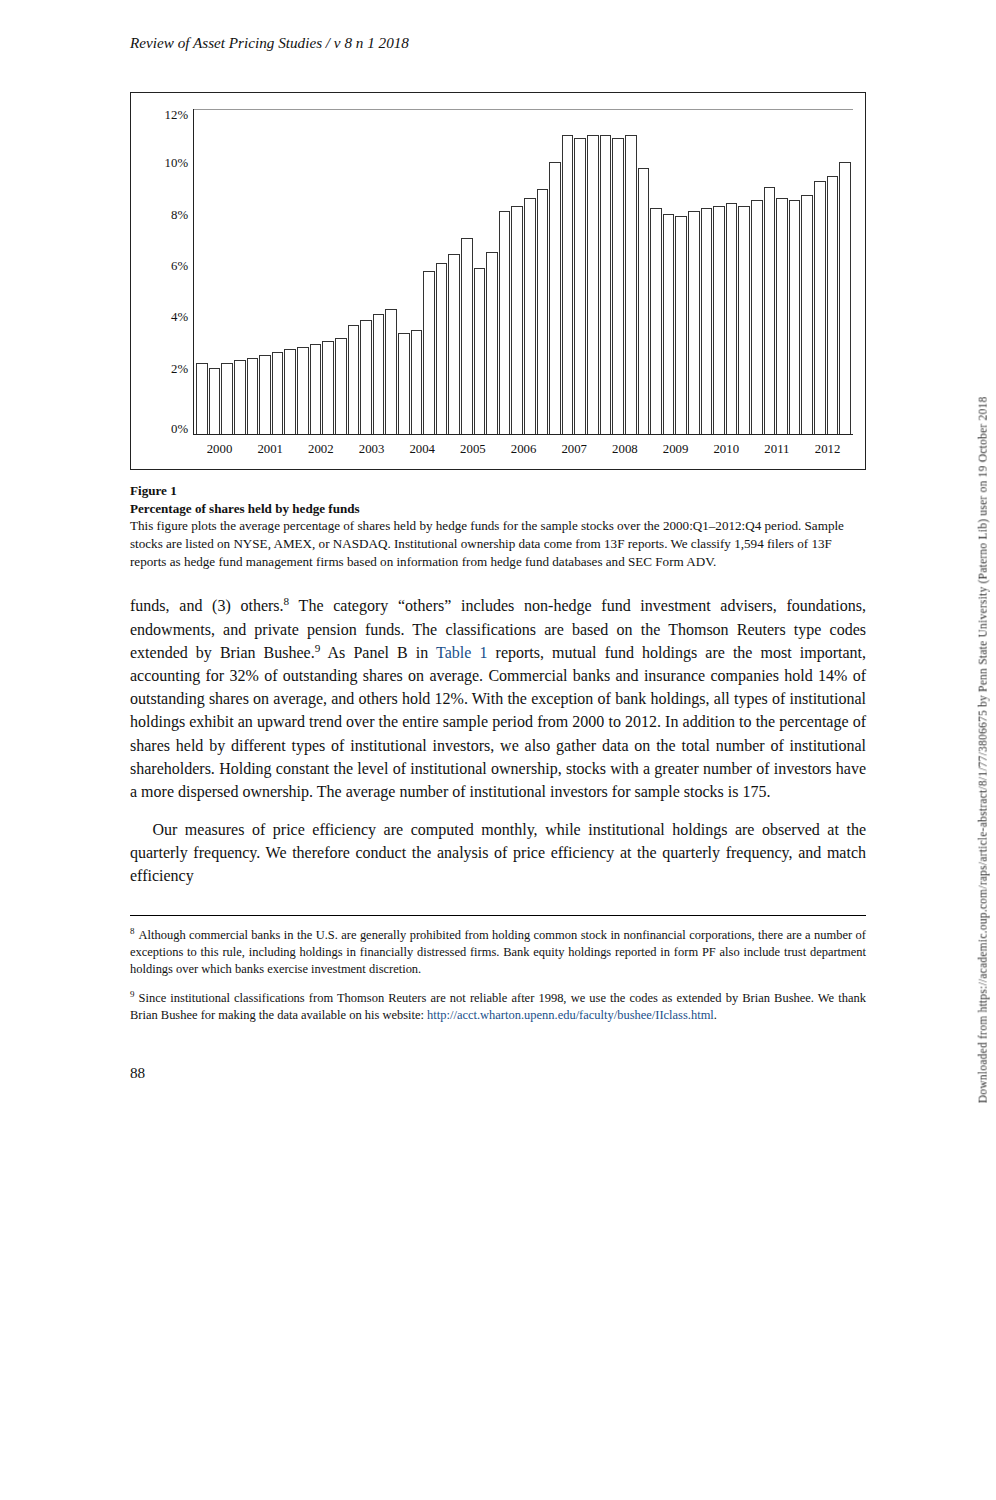Downloaded from https://academic.oup.com/raps/article-abstract/8/1/77/3806675 by Penn State University (Paterno Lib) user on 19 October 2018
Review of Asset Pricing Studies / v 8 n 1 2018
12% 10% 8% 6% 4% 2% 0%
2000 2001 2002 2003 2004 2005 2006 2007 2008 2009 2010 2011 2012
Figure 1 Percentage of shares held by hedge funds This figure plots the average percentage of shares held by hedge funds for the sample stocks over the 2000:Q1–2012:Q4 period. Sample stocks are listed on NYSE, AMEX, or NASDAQ. Institutional ownership data come from 13F reports. We classify 1,594 filers of 13F reports as hedge fund management firms based on information from hedge fund databases and SEC Form ADV.
funds, and (3) others.8 The category “others” includes non-hedge fund investment advisers, foundations, endowments, and private pension funds. The classifications are based on the Thomson Reuters type codes extended by Brian Bushee.9 As Panel B in Table 1 reports, mutual fund holdings are the most important, accounting for 32% of outstanding shares on average. Commercial banks and insurance companies hold 14% of outstanding shares on average, and others hold 12%. With the exception of bank holdings, all types of institutional holdings exhibit an upward trend over the entire sample period from 2000 to 2012. In addition to the percentage of shares held by different types of institutional investors, we also gather data on the total number of institutional shareholders. Holding constant the level of institutional ownership, stocks with a greater number of investors have a more dispersed ownership. The average number of institutional investors for sample stocks is 175.
Our measures of price efficiency are computed monthly, while institutional holdings are observed at the quarterly frequency. We therefore conduct the analysis of price efficiency at the quarterly frequency, and match efficiency
8 Although commercial banks in the U.S. are generally prohibited from holding common stock in nonfinancial corporations, there are a number of exceptions to this rule, including holdings in financially distressed firms. Bank equity holdings reported in form PF also include trust department holdings over which banks exercise investment discretion.
9 Since institutional classifications from Thomson Reuters are not reliable after 1998, we use the codes as extended by Brian Bushee. We thank Brian Bushee for making the data available on his website: http://acct.wharton.upenn.edu/faculty/bushee/IIclass.html.
88